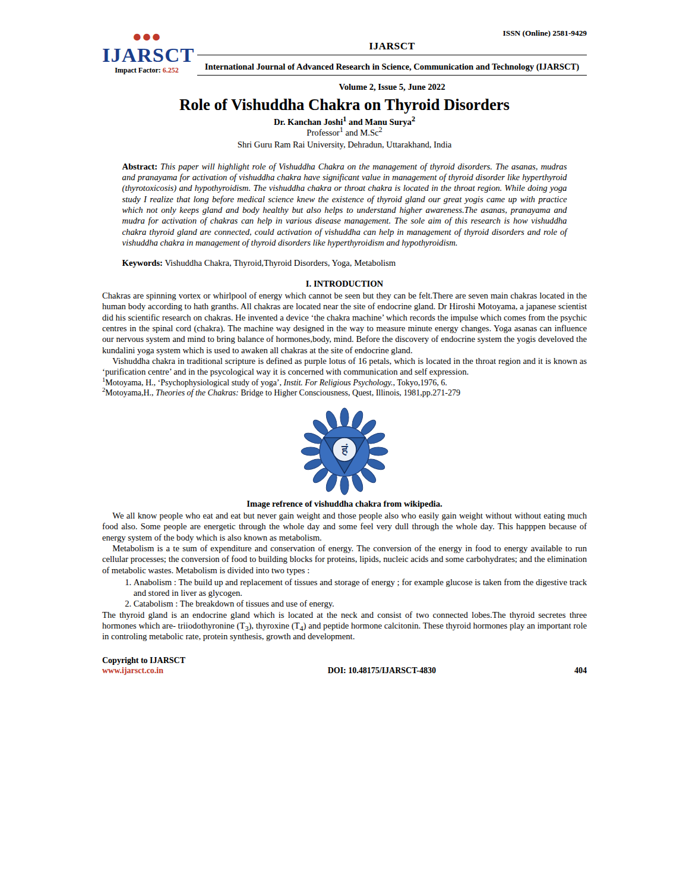●●● IJARSCT
Impact Factor: 6.252
ISSN (Online) 2581-9429
IJARSCT
International Journal of Advanced Research in Science, Communication and Technology (IJARSCT)
Volume 2, Issue 5, June 2022
Role of Vishuddha Chakra on Thyroid Disorders
Dr. Kanchan Joshi1 and Manu Surya2
Professor1 and M.Sc2
Shri Guru Ram Rai University, Dehradun, Uttarakhand, India
Abstract: This paper will highlight role of Vishuddha Chakra on the management of thyroid disorders. The asanas, mudras and pranayama for activation of vishuddha chakra have significant value in management of thyroid disorder like hyperthyroid (thyrotoxicosis) and hypothyroidism. The vishuddha chakra or throat chakra is located in the throat region. While doing yoga study I realize that long before medical science knew the existence of thyroid gland our great yogis came up with practice which not only keeps gland and body healthy but also helps to understand higher awareness.The asanas, pranayama and mudra for activation of chakras can help in various disease management. The sole aim of this research is how vishuddha chakra thyroid gland are connected, could activation of vishuddha can help in management of thyroid disorders and role of vishuddha chakra in management of thyroid disorders like hyperthyroidism and hypothyroidism.
Keywords: Vishuddha Chakra, Thyroid,Thyroid Disorders, Yoga, Metabolism
I. INTRODUCTION
Chakras are spinning vortex or whirlpool of energy which cannot be seen but they can be felt.There are seven main chakras located in the human body according to hath granths. All chakras are located near the site of endocrine gland. Dr Hiroshi Motoyama, a japanese scientist did his scientific research on chakras. He invented a device ‘the chakra machine’ which records the impulse which comes from the psychic centres in the spinal cord (chakra). The machine way designed in the way to measure minute energy changes. Yoga asanas can influence our nervous system and mind to bring balance of hormones,body, mind. Before the discovery of endocrine system the yogis develoved the kundalini yoga system which is used to awaken all chakras at the site of endocrine gland.
Vishuddha chakra in traditional scripture is defined as purple lotus of 16 petals, which is located in the throat region and it is known as ‘purification centre’ and in the psycological way it is concerned with communication and self expression.
1Motoyama, H., ‘Psychophysiological study of yoga’, Instit. For Religious Psychology., Tokyo,1976, 6.
2Motoyama,H., Theories of the Chakras: Bridge to Higher Consciousness, Quest, Illinois, 1981,pp.271-279
हं
Image refrence of vishuddha chakra from wikipedia.
We all know people who eat and eat but never gain weight and those people also who easily gain weight without without eating much food also. Some people are energetic through the whole day and some feel very dull through the whole day. This happpen because of energy system of the body which is also known as metabolism.
Metabolism is a te sum of expenditure and conservation of energy. The conversion of the energy in food to energy available to run cellular processes; the conversion of food to building blocks for proteins, lipids, nucleic acids and some carbohydrates; and the elimination of metabolic wastes. Metabolism is divided into two types :
Anabolism : The build up and replacement of tissues and storage of energy ; for example glucose is taken from the digestive track and stored in liver as glycogen.
Catabolism : The breakdown of tissues and use of energy.
The thyroid gland is an endocrine gland which is located at the neck and consist of two connected lobes.The thyroid secretes three hormones which are- triiodothyronine (T3), thyroxine (T4) and peptide hormone calcitonin. These thyroid hormones play an important role in controling metabolic rate, protein synthesis, growth and development.
Copyright to IJARSCT
www.ijarsct.co.in
DOI: 10.48175/IJARSCT-4830
404